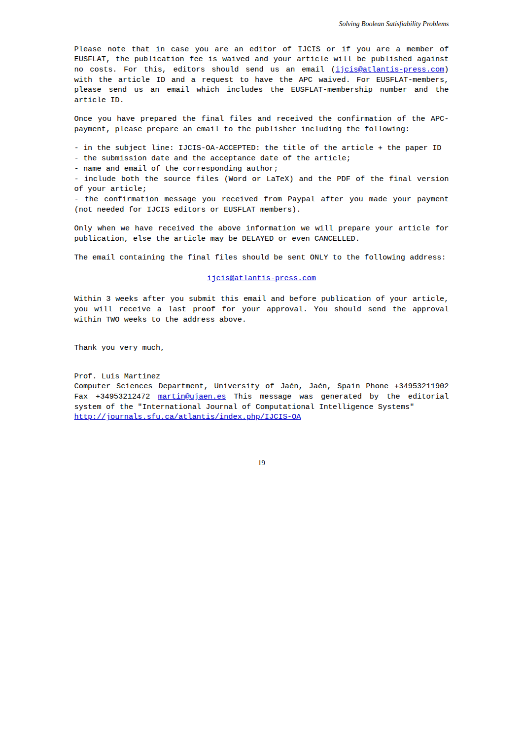Solving Boolean Satisfiability Problems
Please note that in case you are an editor of IJCIS or if you are a member of EUSFLAT, the publication fee is waived and your article will be published against no costs. For this, editors should send us an email (ijcis@atlantis-press.com) with the article ID and a request to have the APC waived. For EUSFLAT-members, please send us an email which includes the EUSFLAT-membership number and the article ID.
Once you have prepared the final files and received the confirmation of the APC-payment, please prepare an email to the publisher including the following:
- in the subject line: IJCIS-OA-ACCEPTED: the title of the article + the paper ID
- the submission date and the acceptance date of the article;
- name and email of the corresponding author;
- include both the source files (Word or LaTeX) and the PDF of the final version of your article;
- the confirmation message you received from Paypal after you made your payment (not needed for IJCIS editors or EUSFLAT members).
Only when we have received the above information we will prepare your article for publication, else the article may be DELAYED or even CANCELLED.
The email containing the final files should be sent ONLY to the following address:
ijcis@atlantis-press.com
Within 3 weeks after you submit this email and before publication of your article, you will receive a last proof for your approval. You should send the approval within TWO weeks to the address above.
Thank you very much,
Prof. Luis Martinez
Computer Sciences Department, University of Jaén, Jaén, Spain Phone +34953211902 Fax +34953212472 martin@ujaen.es This message was generated by the editorial system of the "International Journal of Computational Intelligence Systems"
http://journals.sfu.ca/atlantis/index.php/IJCIS-OA
19